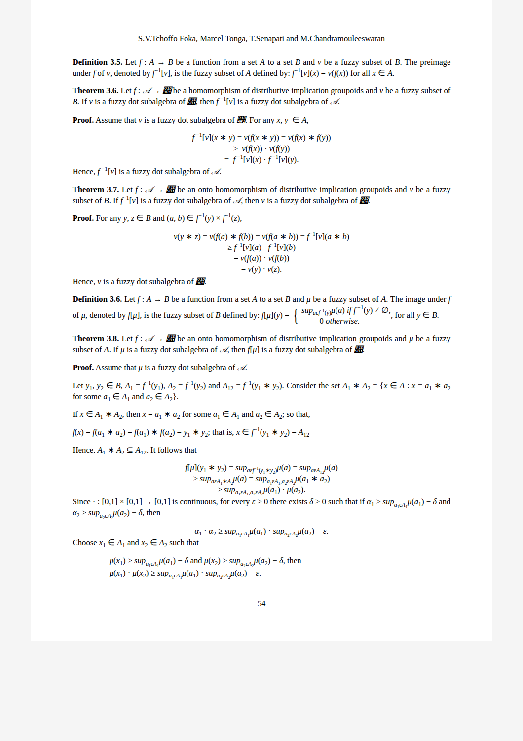S.V.Tchoffo Foka, Marcel Tonga, T.Senapati and M.Chandramouleeswaran
Definition 3.5. Let f : A → B be a function from a set A to a set B and ν be a fuzzy subset of B. The preimage under f of ν, denoted by f−1[ν], is the fuzzy subset of A defined by: f−1[ν](x) = ν(f(x)) for all x ∈ A.
Theorem 3.6. Let f : 𝒜 → 𝒡 be a homomorphism of distributive implication groupoids and ν be a fuzzy subset of B. If ν is a fuzzy dot subalgebra of 𝒡, then f −1[ν] is a fuzzy dot subalgebra of 𝒜.
Proof. Assume that ν is a fuzzy dot subalgebra of 𝒡. For any x, y ∈ A,
f −1[ν](x ∗ y) = ν(f(x ∗ y)) = ν(f(x) ∗ f(y)) ≥ ν(f(x)) · ν(f(y)) = f −1[ν](x) · f −1[ν](y).
Hence, f −1[ν] is a fuzzy dot subalgebra of 𝒜.
Theorem 3.7. Let f : 𝒜 → 𝒡 be an onto homomorphism of distributive implication groupoids and ν be a fuzzy subset of B. If f−1[ν] is a fuzzy dot subalgebra of 𝒜, then ν is a fuzzy dot subalgebra of 𝒡.
Proof. For any y, z ∈ B and (a, b) ∈ f−1(y) × f−1(z),
ν(y ∗ z) = ν(f(a) ∗ f(b)) = ν(f(a ∗ b)) = f−1[ν](a ∗ b) ≥ f−1[ν](a) · f−1[ν](b) = ν(f(a)) · ν(f(b)) = ν(y) · ν(z).
Hence, ν is a fuzzy dot subalgebra of 𝒡.
Definition 3.6. Let f : A → B be a function from a set A to a set B and μ be a fuzzy subset of A. The image under f of μ, denoted by f[μ], is the fuzzy subset of B defined by: f[μ](y) = {supaεf−1(y)μ(a) if f −1(y) ≠ ∅, 0 otherwise., for all y ∈ B.
Theorem 3.8. Let f : 𝒜 → 𝒡 be an onto homomorphism of distributive implication groupoids and μ be a fuzzy subset of A. If μ is a fuzzy dot subalgebra of 𝒜, then f[μ] is a fuzzy dot subalgebra of 𝒡.
Proof. Assume that μ is a fuzzy dot subalgebra of 𝒜.
Let y1, y2 ∈ B, A1 = f−1(y1), A2 = f−1(y2) and A12 = f−1(y1 ∗ y2). Consider the set A1 ∗ A2 = {x ∈ A : x = a1 ∗ a2 for some a1 ∈ A1 and a2 ∈ A2}.
If x ∈ A1 ∗ A2, then x = a1 ∗ a2 for some a1 ∈ A1 and a2 ∈ A2; so that,
f(x) = f(a1 ∗ a2) = f(a1) ∗ f(a2) = y1 ∗ y2; that is, x ∈ f−1(y1 ∗ y2) = A12
Hence, A1 ∗ A2 ⊆ A12. It follows that
f[μ](y1 ∗ y2) = supaεf−1(y1∗y2)μ(a) = supaεA12μ(a) ≥ supaεA1∗A2μ(a) = supa1εA1,a2εA2μ(a1 ∗ a2) ≥ supa1εA1,a2εA2μ(a1) · μ(a2).
Since · : [0,1] × [0,1] → [0,1] is continuous, for every ε > 0 there exists δ > 0 such that if α1 ≥ supa1εA1μ(a1) − δ and α2 ≥ supa2εA2μ(a2) − δ, then
α1 · α2 ≥ supa1εA1μ(a1) · supa2εA2μ(a2) − ε.
Choose x1 ∈ A1 and x2 ∈ A2 such that
μ(x1) ≥ supa1εA1μ(a1) − δ and μ(x2) ≥ supa2εA2μ(a2) − δ, then
μ(x1) · μ(x2) ≥ supa1εA1μ(a1) · supa2εA2μ(a2) − ε.
54